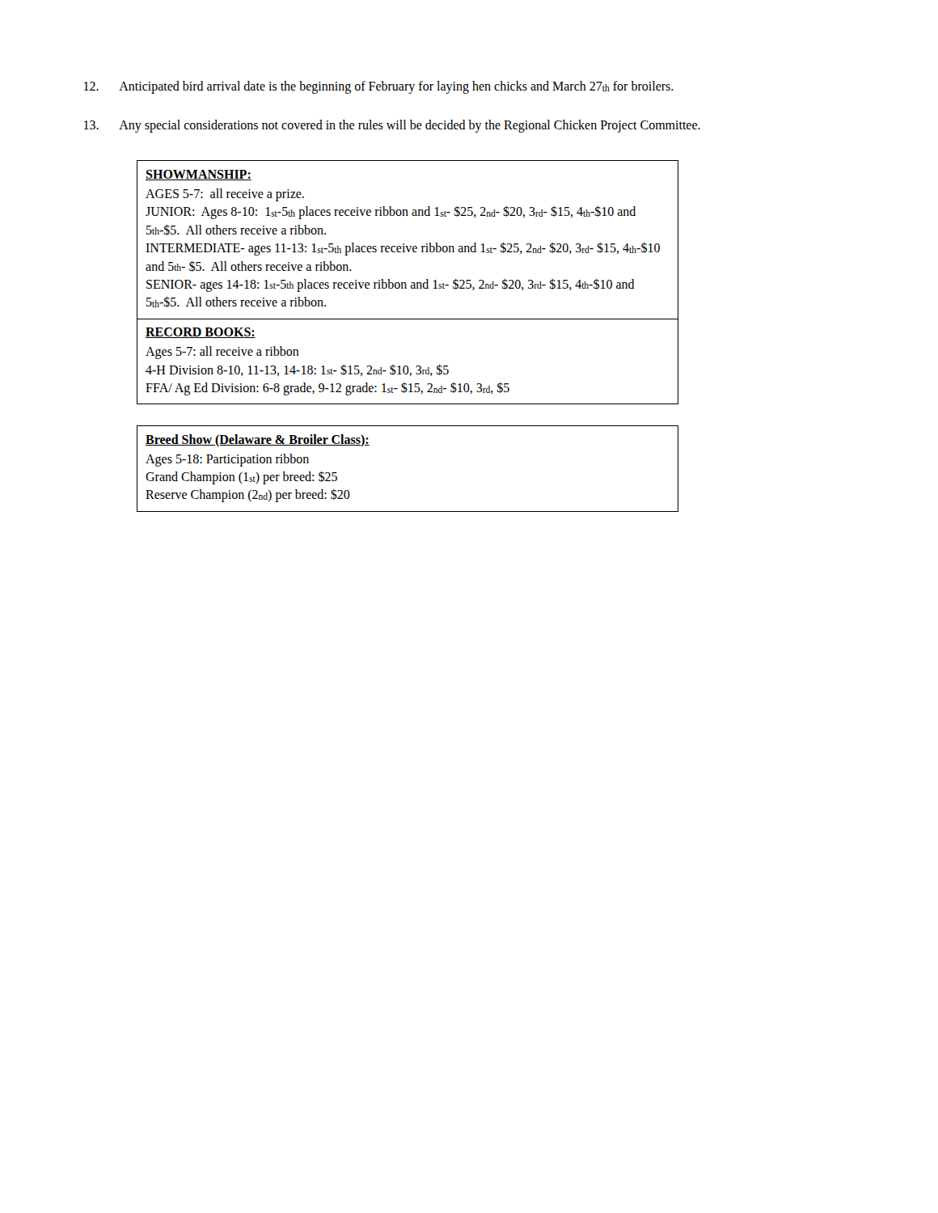12. Anticipated bird arrival date is the beginning of February for laying hen chicks and March 27th for broilers.
13. Any special considerations not covered in the rules will be decided by the Regional Chicken Project Committee.
SHOWMANSHIP:
AGES 5-7: all receive a prize.
JUNIOR: Ages 8-10: 1st-5th places receive ribbon and 1st- $25, 2nd- $20, 3rd- $15, 4th-$10 and 5th-$5. All others receive a ribbon.
INTERMEDIATE- ages 11-13: 1st-5th places receive ribbon and 1st- $25, 2nd- $20, 3rd- $15, 4th-$10 and 5th- $5. All others receive a ribbon.
SENIOR- ages 14-18: 1st-5th places receive ribbon and 1st- $25, 2nd- $20, 3rd- $15, 4th-$10 and 5th-$5. All others receive a ribbon.
RECORD BOOKS:
Ages 5-7: all receive a ribbon
4-H Division 8-10, 11-13, 14-18: 1st- $15, 2nd- $10, 3rd, $5
FFA/ Ag Ed Division: 6-8 grade, 9-12 grade: 1st- $15, 2nd- $10, 3rd, $5
Breed Show (Delaware & Broiler Class):
Ages 5-18: Participation ribbon
Grand Champion (1st) per breed: $25
Reserve Champion (2nd) per breed: $20